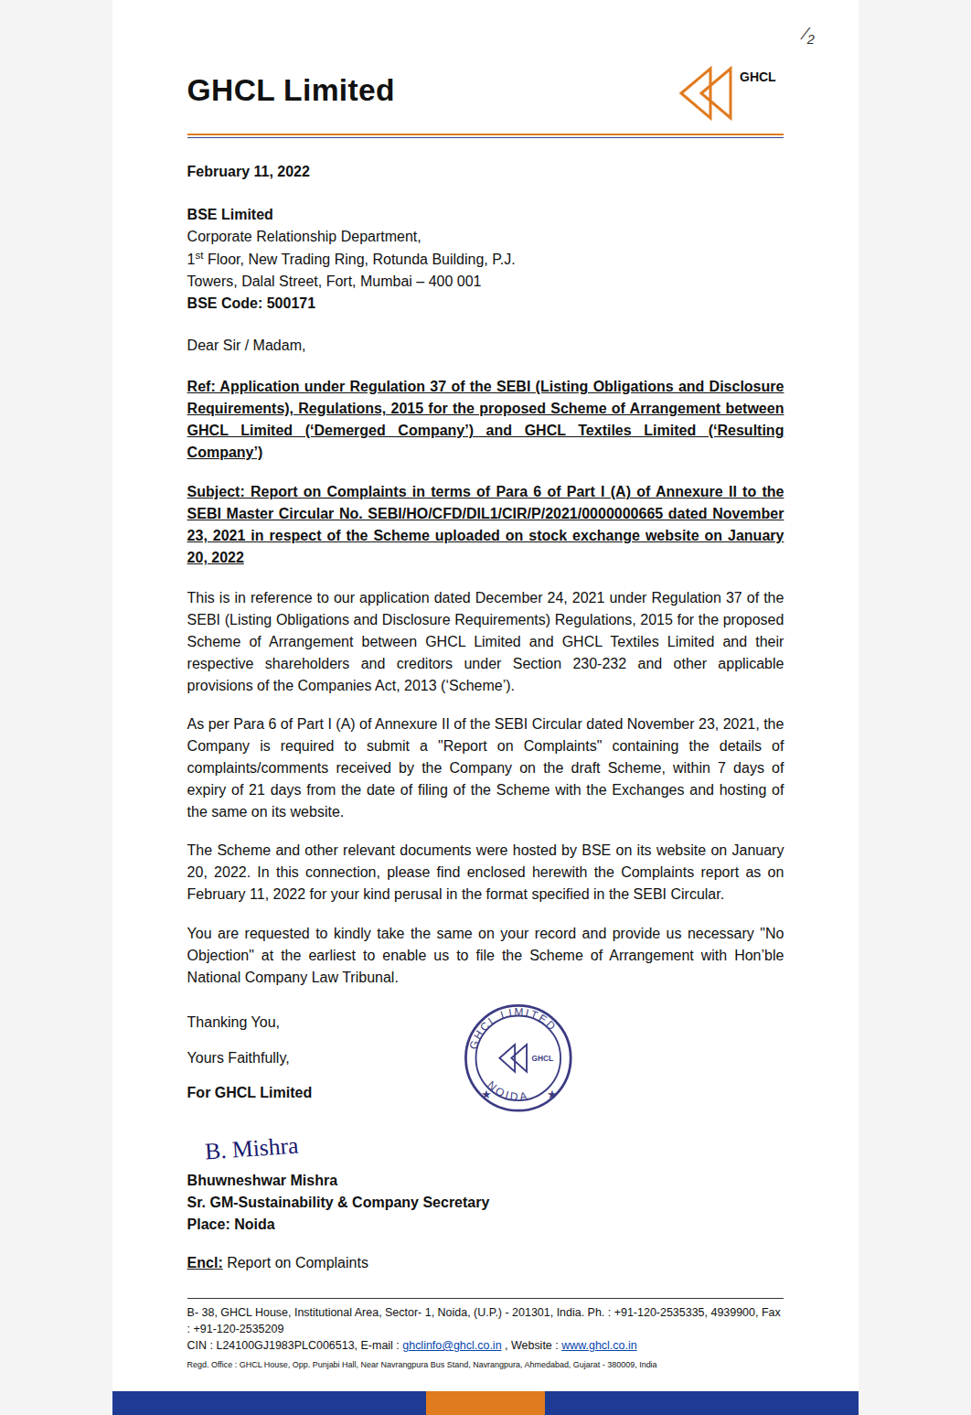⁄2
GHCL Limited
GHCL
February 11, 2022
BSE Limited
Corporate Relationship Department,
1st Floor, New Trading Ring, Rotunda Building, P.J.
Towers, Dalal Street, Fort, Mumbai – 400 001
BSE Code: 500171
Dear Sir / Madam,
Ref: Application under Regulation 37 of the SEBI (Listing Obligations and Disclosure Requirements), Regulations, 2015 for the proposed Scheme of Arrangement between GHCL Limited (‘Demerged Company’) and GHCL Textiles Limited (‘Resulting Company’)
Subject: Report on Complaints in terms of Para 6 of Part I (A) of Annexure II to the SEBI Master Circular No. SEBI/HO/CFD/DIL1/CIR/P/2021/0000000665 dated November 23, 2021 in respect of the Scheme uploaded on stock exchange website on January 20, 2022
This is in reference to our application dated December 24, 2021 under Regulation 37 of the SEBI (Listing Obligations and Disclosure Requirements) Regulations, 2015 for the proposed Scheme of Arrangement between GHCL Limited and GHCL Textiles Limited and their respective shareholders and creditors under Section 230-232 and other applicable provisions of the Companies Act, 2013 (‘Scheme’).
As per Para 6 of Part I (A) of Annexure II of the SEBI Circular dated November 23, 2021, the Company is required to submit a "Report on Complaints" containing the details of complaints/comments received by the Company on the draft Scheme, within 7 days of expiry of 21 days from the date of filing of the Scheme with the Exchanges and hosting of the same on its website.
The Scheme and other relevant documents were hosted by BSE on its website on January 20, 2022. In this connection, please find enclosed herewith the Complaints report as on February 11, 2022 for your kind perusal in the format specified in the SEBI Circular.
You are requested to kindly take the same on your record and provide us necessary "No Objection" at the earliest to enable us to file the Scheme of Arrangement with Hon’ble National Company Law Tribunal.
Thanking You,
Yours Faithfully,
For GHCL Limited
GHCL LIMITED NOIDA GHCL ★ ★
B. Mishra
Bhuwneshwar Mishra
Sr. GM-Sustainability & Company Secretary
Place: Noida
Encl: Report on Complaints
B- 38, GHCL House, Institutional Area, Sector- 1, Noida, (U.P.) - 201301, India. Ph. : +91-120-2535335, 4939900, Fax : +91-120-2535209
CIN : L24100GJ1983PLC006513, E-mail : ghclinfo@ghcl.co.in , Website : www.ghcl.co.in
Regd. Office : GHCL House, Opp. Punjabi Hall, Near Navrangpura Bus Stand, Navrangpura, Ahmedabad, Gujarat - 380009, India